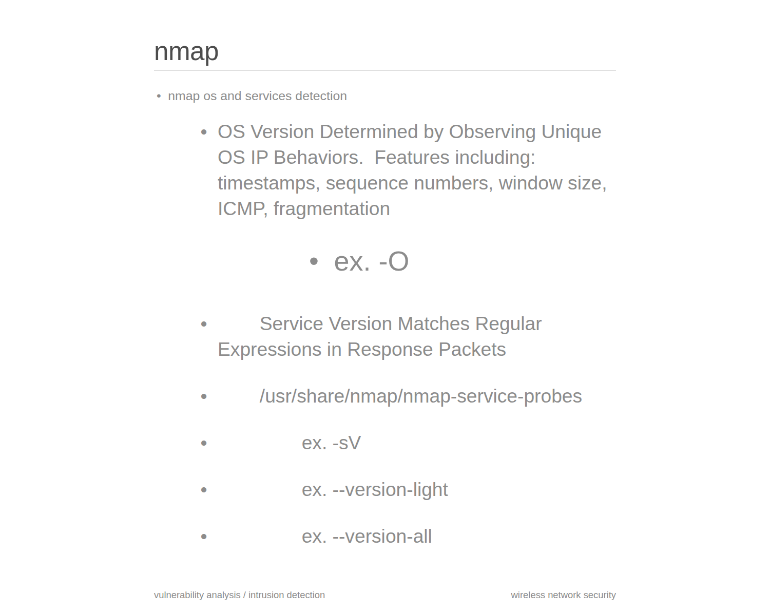nmap
nmap os and services detection
OS Version Determined by Observing Unique OS IP Behaviors. Features including: timestamps, sequence numbers, window size, ICMP, fragmentation
ex. -O
Service Version Matches Regular Expressions in Response Packets
/usr/share/nmap/nmap-service-probes
ex. -sV
ex. --version-light
ex. --version-all
vulnerability analysis / intrusion detection wireless network security